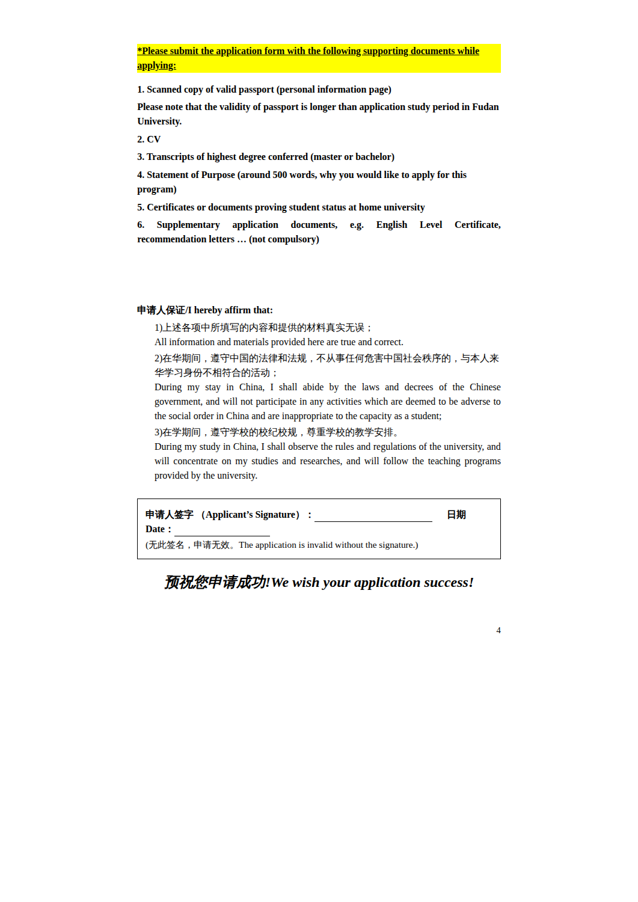*Please submit the application form with the following supporting documents while applying:
1. Scanned copy of valid passport (personal information page)
Please note that the validity of passport is longer than application study period in Fudan University.
2. CV
3. Transcripts of highest degree conferred (master or bachelor)
4. Statement of Purpose (around 500 words, why you would like to apply for this program)
5. Certificates or documents proving student status at home university
6. Supplementary application documents, e.g. English Level Certificate, recommendation letters … (not compulsory)
申请人保证/I hereby affirm that:
1)上述各项中所填写的内容和提供的材料真实无误； All information and materials provided here are true and correct.
2)在华期间，遵守中国的法律和法规，不从事任何危害中国社会秩序的，与本人来华学习身份不相符合的活动； During my stay in China, I shall abide by the laws and decrees of the Chinese government, and will not participate in any activities which are deemed to be adverse to the social order in China and are inappropriate to the capacity as a student;
3)在学期间，遵守学校的校纪校规，尊重学校的教学安排。 During my study in China, I shall observe the rules and regulations of the university, and will concentrate on my studies and researches, and will follow the teaching programs provided by the university.
申请人签字 （Applicant’s Signature）： 日期 Date：
(无此签名，申请无效。The application is invalid without the signature.)
预祝您申请成功!We wish your application success!
4